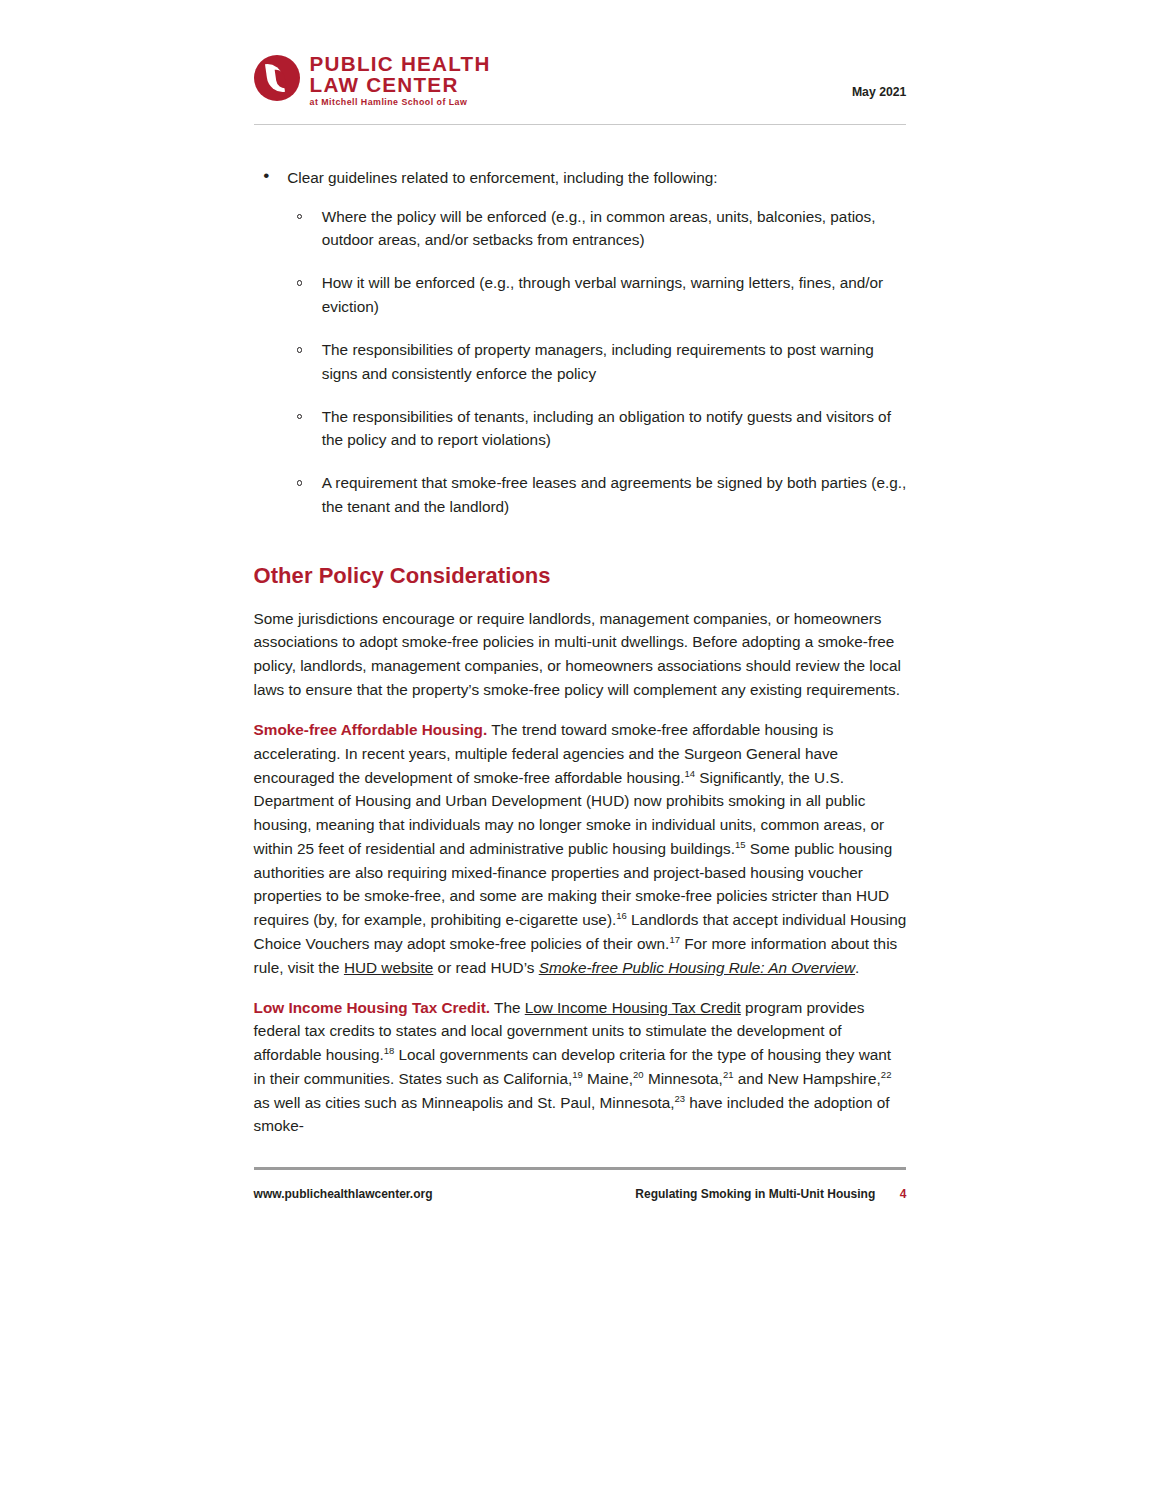Public Health Law Center at Mitchell Hamline School of Law
May 2021
Clear guidelines related to enforcement, including the following:
Where the policy will be enforced (e.g., in common areas, units, balconies, patios, outdoor areas, and/or setbacks from entrances)
How it will be enforced (e.g., through verbal warnings, warning letters, fines, and/or eviction)
The responsibilities of property managers, including requirements to post warning signs and consistently enforce the policy
The responsibilities of tenants, including an obligation to notify guests and visitors of the policy and to report violations)
A requirement that smoke-free leases and agreements be signed by both parties (e.g., the tenant and the landlord)
Other Policy Considerations
Some jurisdictions encourage or require landlords, management companies, or homeowners associations to adopt smoke-free policies in multi-unit dwellings. Before adopting a smoke-free policy, landlords, management companies, or homeowners associations should review the local laws to ensure that the property’s smoke-free policy will complement any existing requirements.
Smoke-free Affordable Housing. The trend toward smoke-free affordable housing is accelerating. In recent years, multiple federal agencies and the Surgeon General have encouraged the development of smoke-free affordable housing.14 Significantly, the U.S. Department of Housing and Urban Development (HUD) now prohibits smoking in all public housing, meaning that individuals may no longer smoke in individual units, common areas, or within 25 feet of residential and administrative public housing buildings.15 Some public housing authorities are also requiring mixed-finance properties and project-based housing voucher properties to be smoke-free, and some are making their smoke-free policies stricter than HUD requires (by, for example, prohibiting e-cigarette use).16 Landlords that accept individual Housing Choice Vouchers may adopt smoke-free policies of their own.17 For more information about this rule, visit the HUD website or read HUD’s Smoke-free Public Housing Rule: An Overview.
Low Income Housing Tax Credit. The Low Income Housing Tax Credit program provides federal tax credits to states and local government units to stimulate the development of affordable housing.18 Local governments can develop criteria for the type of housing they want in their communities. States such as California,19 Maine,20 Minnesota,21 and New Hampshire,22 as well as cities such as Minneapolis and St. Paul, Minnesota,23 have included the adoption of smoke-
www.publichealthlawcenter.org
Regulating Smoking in Multi-Unit Housing 4